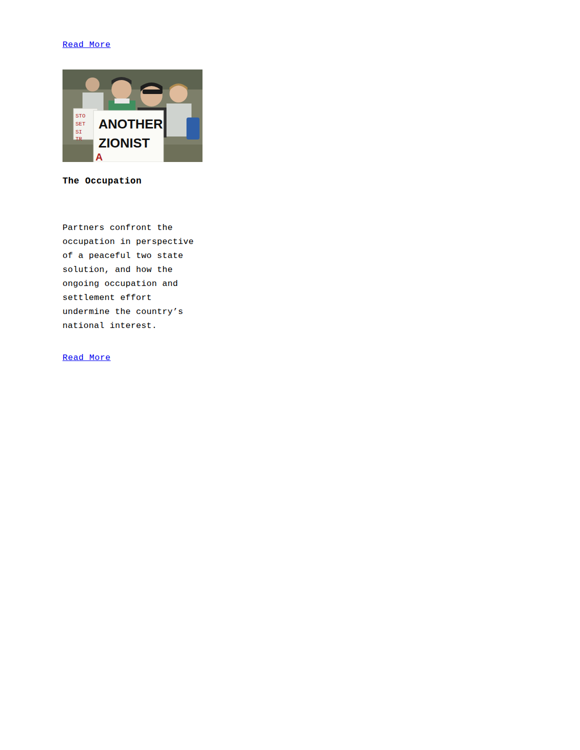Read More
STO SET SI TR ANOTHER ZIONIST A
The Occupation
Partners confront the occupation in perspective of a peaceful two state solution, and how the ongoing occupation and settlement effort undermine the country’s national interest.
Read More